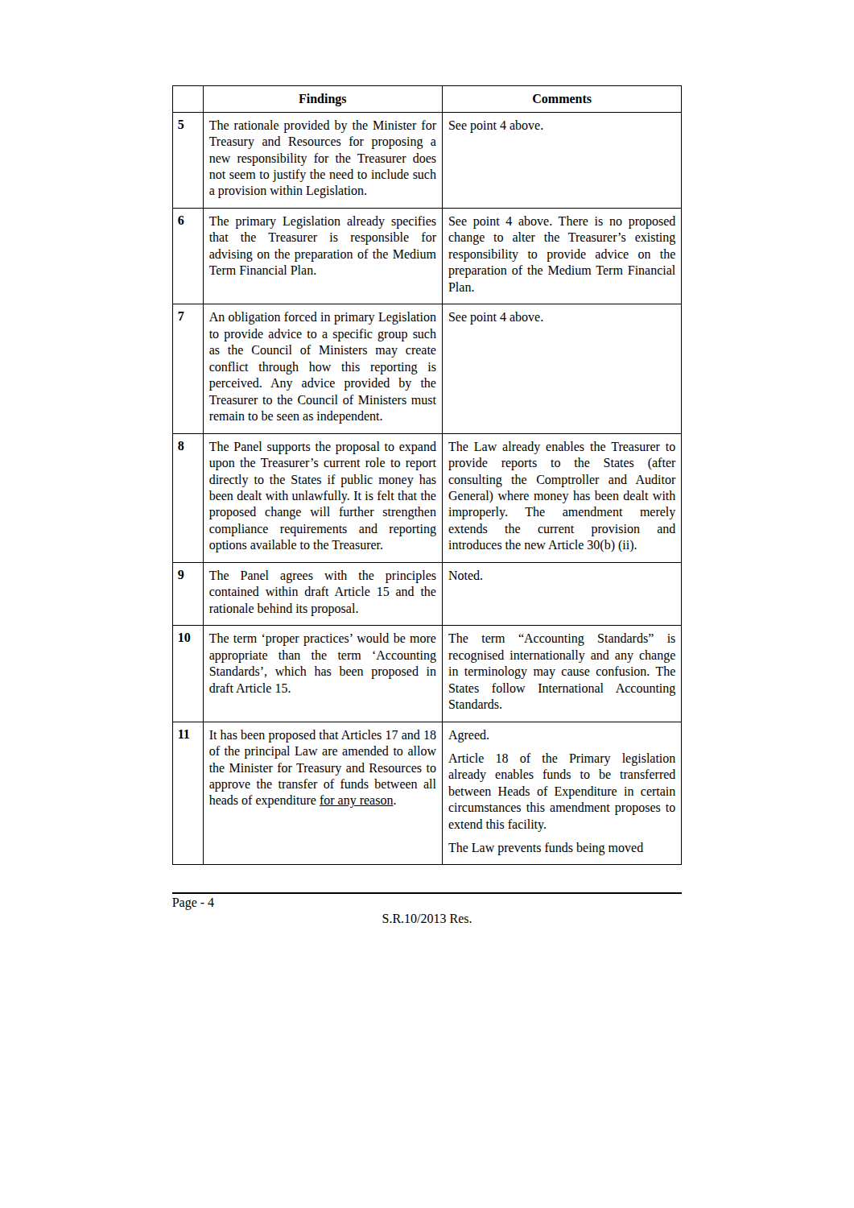| | Findings | Comments |
| --- | --- | --- |
| 5 | The rationale provided by the Minister for Treasury and Resources for proposing a new responsibility for the Treasurer does not seem to justify the need to include such a provision within Legislation. | See point 4 above. |
| 6 | The primary Legislation already specifies that the Treasurer is responsible for advising on the preparation of the Medium Term Financial Plan. | See point 4 above. There is no proposed change to alter the Treasurer’s existing responsibility to provide advice on the preparation of the Medium Term Financial Plan. |
| 7 | An obligation forced in primary Legislation to provide advice to a specific group such as the Council of Ministers may create conflict through how this reporting is perceived. Any advice provided by the Treasurer to the Council of Ministers must remain to be seen as independent. | See point 4 above. |
| 8 | The Panel supports the proposal to expand upon the Treasurer’s current role to report directly to the States if public money has been dealt with unlawfully. It is felt that the proposed change will further strengthen compliance requirements and reporting options available to the Treasurer. | The Law already enables the Treasurer to provide reports to the States (after consulting the Comptroller and Auditor General) where money has been dealt with improperly. The amendment merely extends the current provision and introduces the new Article 30(b) (ii). |
| 9 | The Panel agrees with the principles contained within draft Article 15 and the rationale behind its proposal. | Noted. |
| 10 | The term ‘proper practices’ would be more appropriate than the term ‘Accounting Standards’, which has been proposed in draft Article 15. | The term “Accounting Standards” is recognised internationally and any change in terminology may cause confusion. The States follow International Accounting Standards. |
| 11 | It has been proposed that Articles 17 and 18 of the principal Law are amended to allow the Minister for Treasury and Resources to approve the transfer of funds between all heads of expenditure for any reason . | Agreed. Article 18 of the Primary legislation already enables funds to be transferred between Heads of Expenditure in certain circumstances this amendment proposes to extend this facility. The Law prevents funds being moved |
Page - 4
S.R.10/2013 Res.